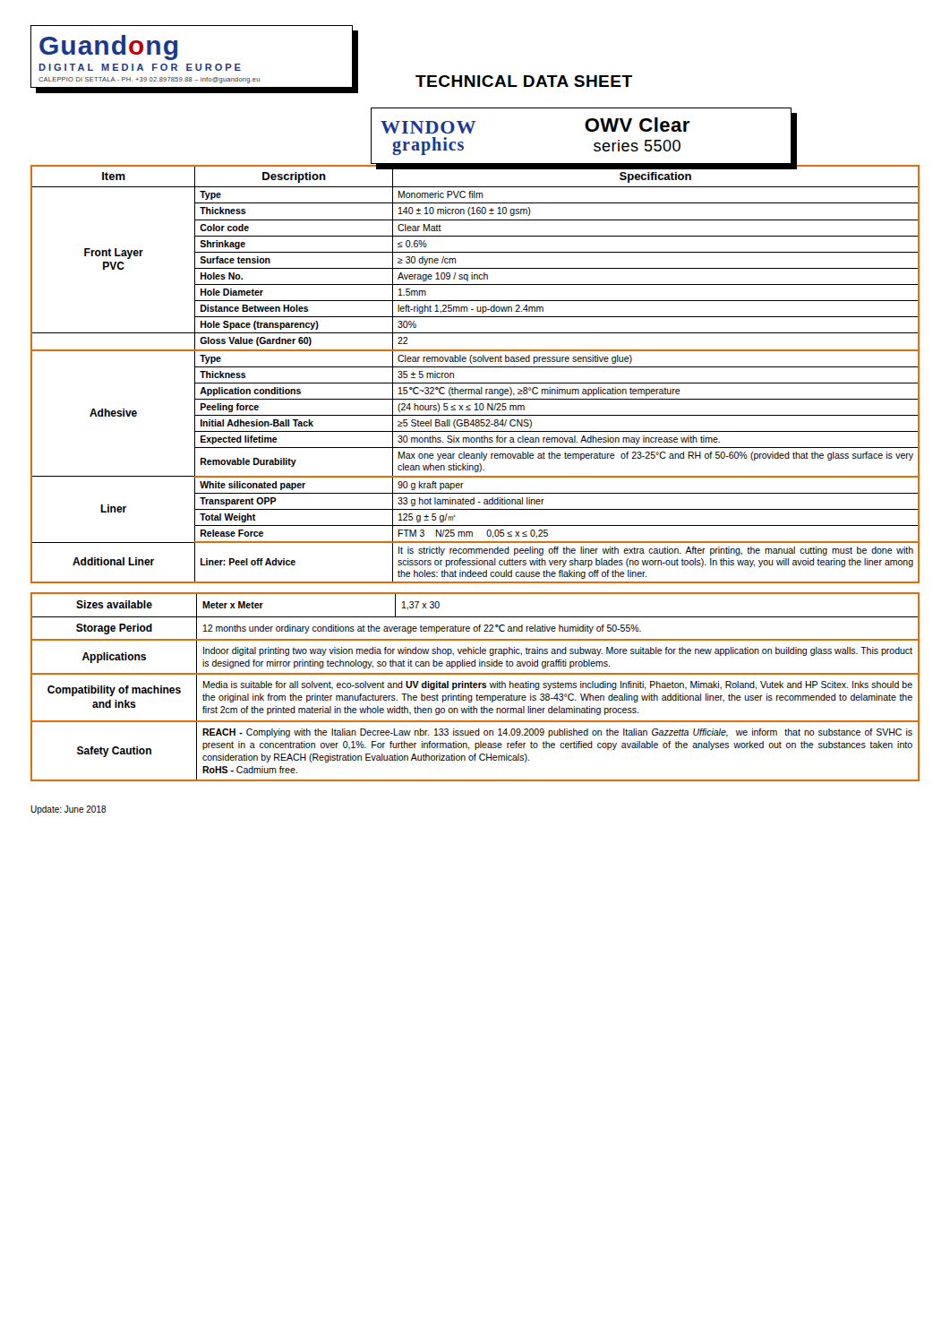Guandong
DIGITAL MEDIA FOR EUROPE
CALEPPIO DI SETTALA - PH. +39 02.897859.88 – info@guandong.eu
TECHNICAL DATA SHEET
WINDOW
graphics
OWV Clear
series 5500
| Item | Description | Specification |
| --- | --- | --- |
| Front Layer PVC | Type | Monomeric PVC film |
| Thickness | 140 ± 10 micron (160 ± 10 gsm) |
| Color code | Clear Matt |
| Shrinkage | ≤ 0.6% |
| Surface tension | ≥ 30 dyne /cm |
| Holes No. | Average 109 / sq inch |
| Hole Diameter | 1.5mm |
| Distance Between Holes | left-right 1,25mm - up-down 2.4mm |
| Hole Space (transparency) | 30% |
| | Gloss Value (Gardner 60) | 22 |
| Adhesive | Type | Clear removable (solvent based pressure sensitive glue) |
| Thickness | 35 ± 5 micron |
| Application conditions | 15℃~32℃ (thermal range), ≥8°C minimum application temperature |
| Peeling force | (24 hours) 5 ≤ x ≤ 10 N/25 mm |
| Initial Adhesion-Ball Tack | ≥5 Steel Ball (GB4852-84/ CNS) |
| Expected lifetime | 30 months. Six months for a clean removal. Adhesion may increase with time. |
| Removable Durability | Max one year cleanly removable at the temperature of 23-25°C and RH of 50-60% (provided that the glass surface is very clean when sticking). |
| Liner | White siliconated paper | 90 g kraft paper |
| Transparent OPP | 33 g hot laminated - additional liner |
| Total Weight | 125 g ± 5 g/㎡ |
| Release Force | FTM 3 N/25 mm 0,05 ≤ x ≤ 0,25 |
| Additional Liner | Liner: Peel off Advice | It is strictly recommended peeling off the liner with extra caution. After printing, the manual cutting must be done with scissors or professional cutters with very sharp blades (no worn-out tools). In this way, you will avoid tearing the liner among the holes: that indeed could cause the flaking off of the liner. |
| Sizes available | Meter x Meter | 1,37 x 30 |
| Storage Period | 12 months under ordinary conditions at the average temperature of 22℃ and relative humidity of 50-55%. |
| Applications | Indoor digital printing two way vision media for window shop, vehicle graphic, trains and subway. More suitable for the new application on building glass walls. This product is designed for mirror printing technology, so that it can be applied inside to avoid graffiti problems. |
| Compatibility of machines and inks | Media is suitable for all solvent, eco-solvent and UV digital printers with heating systems including Infiniti, Phaeton, Mimaki, Roland, Vutek and HP Scitex. Inks should be the original ink from the printer manufacturers. The best printing temperature is 38-43°C. When dealing with additional liner, the user is recommended to delaminate the first 2cm of the printed material in the whole width, then go on with the normal liner delaminating process. |
| Safety Caution | REACH - Complying with the Italian Decree-Law nbr. 133 issued on 14.09.2009 published on the Italian Gazzetta Ufficiale, we inform that no substance of SVHC is present in a concentration over 0,1%. For further information, please refer to the certified copy available of the analyses worked out on the substances taken into consideration by REACH (Registration Evaluation Authorization of CHemicals). RoHS - Cadmium free. |
Update: June 2018